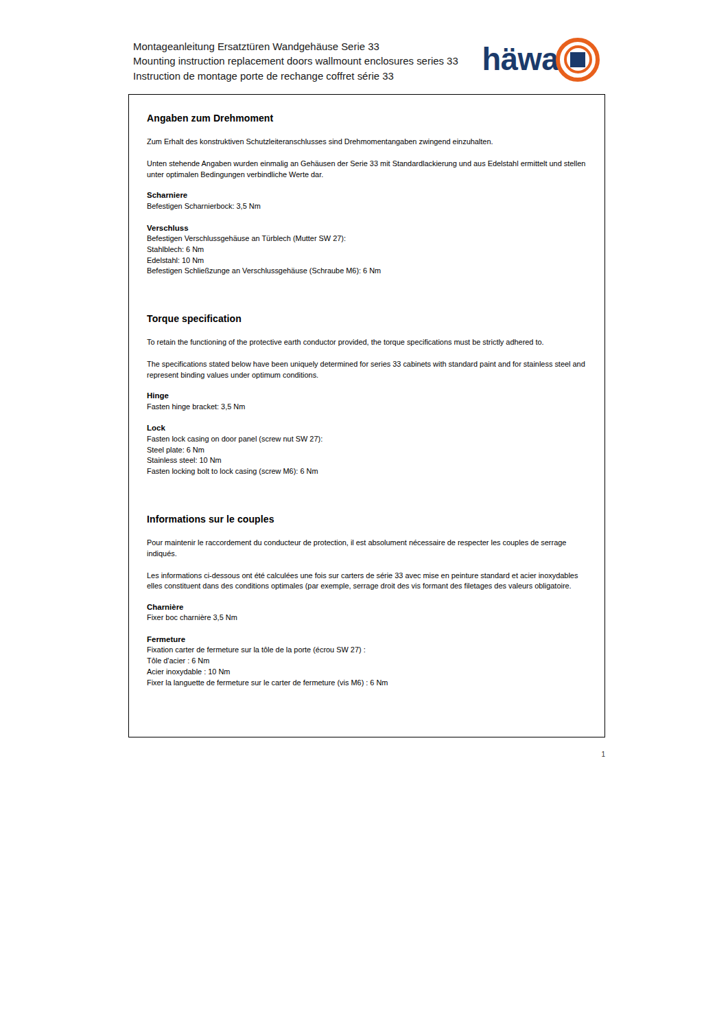Montageanleitung Ersatztüren Wandgehäuse Serie 33
Mounting instruction replacement doors wallmount enclosures series 33
Instruction de montage porte de rechange coffret série 33
häwa
Angaben zum Drehmoment
Zum Erhalt des konstruktiven Schutzleiteranschlusses sind Drehmomentangaben zwingend einzuhalten.
Unten stehende Angaben wurden einmalig an Gehäusen der Serie 33 mit Standardlackierung und aus Edelstahl ermittelt und stellen unter optimalen Bedingungen verbindliche Werte dar.
Scharniere
Befestigen Scharnierbock: 3,5 Nm
Verschluss
Befestigen Verschlussgehäuse an Türblech (Mutter SW 27):
Stahlblech: 6 Nm
Edelstahl: 10 Nm
Befestigen Schließzunge an Verschlussgehäuse (Schraube M6): 6 Nm
Torque specification
To retain the functioning of the protective earth conductor provided, the torque specifications must be strictly adhered to.
The specifications stated below have been uniquely determined for series 33 cabinets with standard paint and for stainless steel and represent binding values under optimum conditions.
Hinge
Fasten hinge bracket: 3,5 Nm
Lock
Fasten lock casing on door panel (screw nut SW 27):
Steel plate: 6 Nm
Stainless steel: 10 Nm
Fasten locking bolt to lock casing (screw M6): 6 Nm
Informations sur le couples
Pour maintenir le raccordement du conducteur de protection, il est absolument nécessaire de respecter les couples de serrage indiqués.
Les informations ci-dessous ont été calculées une fois sur carters de série 33 avec mise en peinture standard et acier inoxydables elles constituent dans des conditions optimales (par exemple, serrage droit des vis formant des filetages des valeurs obligatoire.
Charnière
Fixer boc charnière 3,5 Nm
Fermeture
Fixation carter de fermeture sur la tôle de la porte (écrou SW 27) :
Tôle d'acier : 6 Nm
Acier inoxydable : 10 Nm
Fixer la languette de fermeture sur le carter de fermeture (vis M6) : 6 Nm
1